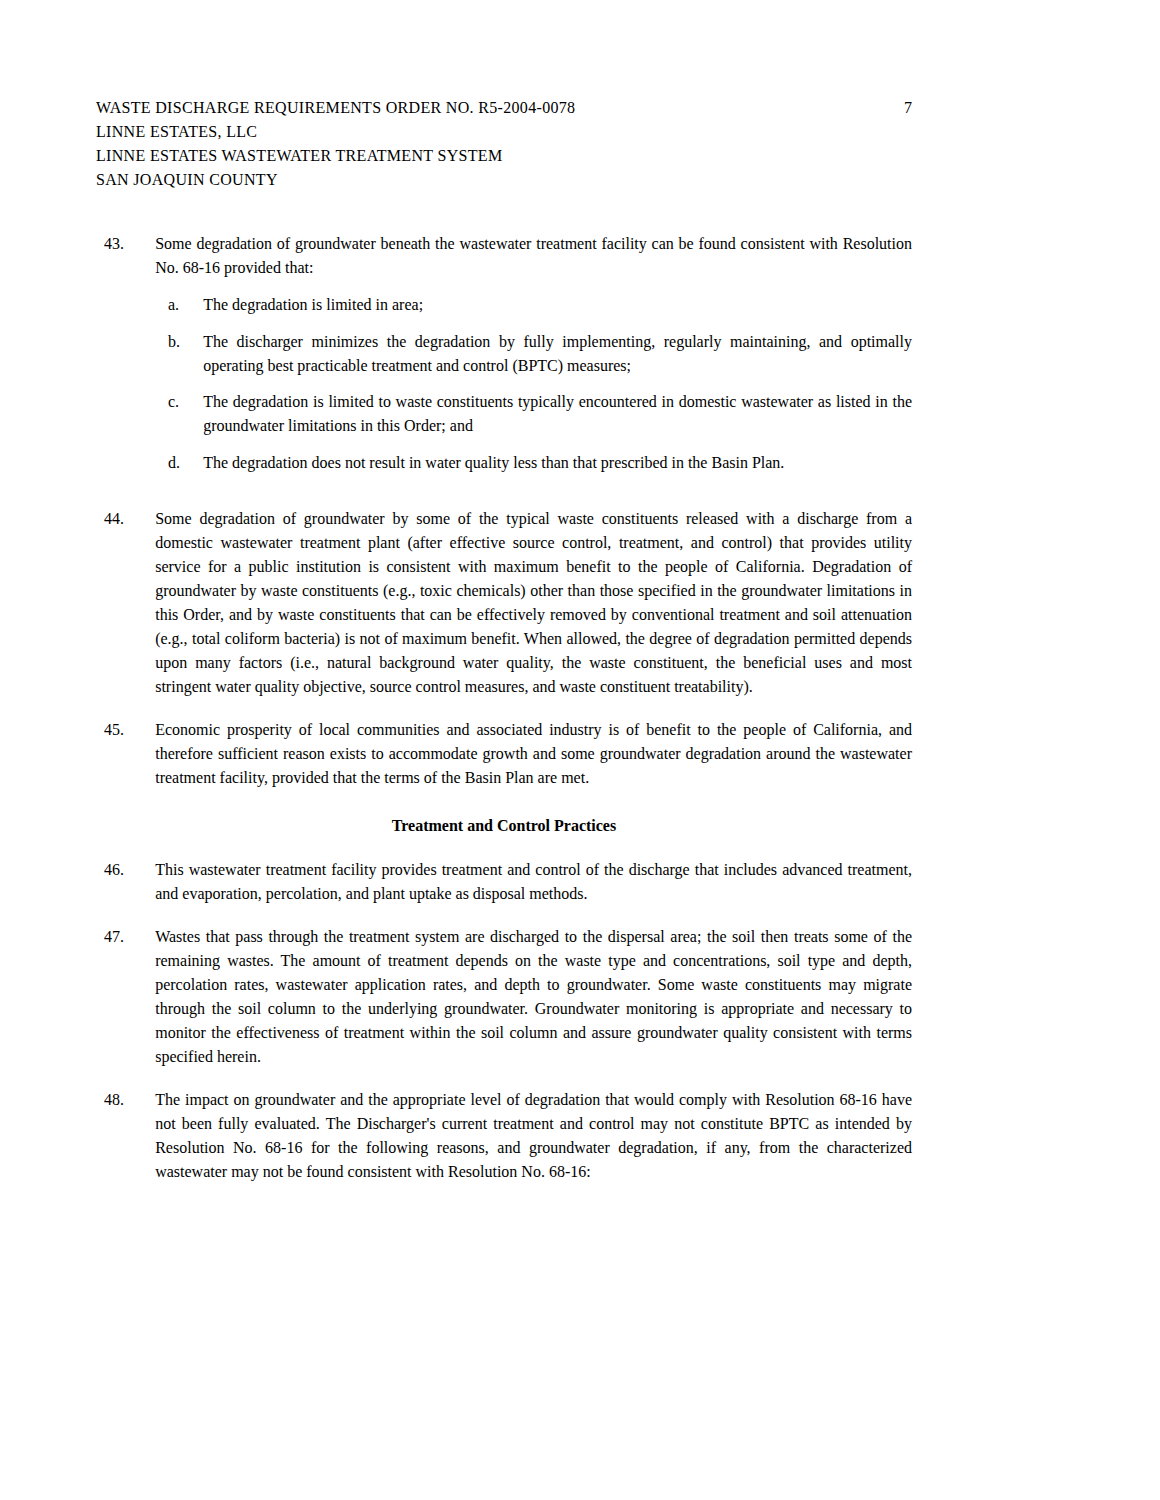7
Waste Discharge Requirements Order No. R5-2004-0078
Linne Estates, LLC
Linne Estates Wastewater Treatment System
San Joaquin County
43.
Some degradation of groundwater beneath the wastewater treatment facility can be found consistent with Resolution No. 68-16 provided that:
a.
The degradation is limited in area;
b.
The discharger minimizes the degradation by fully implementing, regularly maintaining, and optimally operating best practicable treatment and control (BPTC) measures;
c.
The degradation is limited to waste constituents typically encountered in domestic wastewater as listed in the groundwater limitations in this Order; and
d.
The degradation does not result in water quality less than that prescribed in the Basin Plan.
44.
Some degradation of groundwater by some of the typical waste constituents released with a discharge from a domestic wastewater treatment plant (after effective source control, treatment, and control) that provides utility service for a public institution is consistent with maximum benefit to the people of California. Degradation of groundwater by waste constituents (e.g., toxic chemicals) other than those specified in the groundwater limitations in this Order, and by waste constituents that can be effectively removed by conventional treatment and soil attenuation (e.g., total coliform bacteria) is not of maximum benefit. When allowed, the degree of degradation permitted depends upon many factors (i.e., natural background water quality, the waste constituent, the beneficial uses and most stringent water quality objective, source control measures, and waste constituent treatability).
45.
Economic prosperity of local communities and associated industry is of benefit to the people of California, and therefore sufficient reason exists to accommodate growth and some groundwater degradation around the wastewater treatment facility, provided that the terms of the Basin Plan are met.
Treatment and Control Practices
46.
This wastewater treatment facility provides treatment and control of the discharge that includes advanced treatment, and evaporation, percolation, and plant uptake as disposal methods.
47.
Wastes that pass through the treatment system are discharged to the dispersal area; the soil then treats some of the remaining wastes. The amount of treatment depends on the waste type and concentrations, soil type and depth, percolation rates, wastewater application rates, and depth to groundwater. Some waste constituents may migrate through the soil column to the underlying groundwater. Groundwater monitoring is appropriate and necessary to monitor the effectiveness of treatment within the soil column and assure groundwater quality consistent with terms specified herein.
48.
The impact on groundwater and the appropriate level of degradation that would comply with Resolution 68-16 have not been fully evaluated. The Discharger's current treatment and control may not constitute BPTC as intended by Resolution No. 68-16 for the following reasons, and groundwater degradation, if any, from the characterized wastewater may not be found consistent with Resolution No. 68-16: